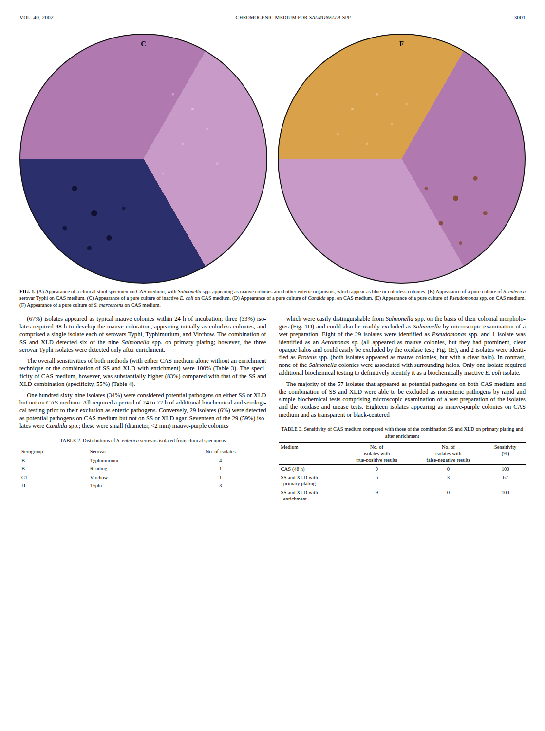VOL. 40, 2002
CHROMOGENIC MEDIUM FOR SALMONELLA SPP.
3001
A B C
D E F
FIG. 1. (A) Appearance of a clinical stool specimen on CAS medium, with Salmonella spp. appearing as mauve colonies amid other enteric organisms, which appear as blue or colorless colonies. (B) Appearance of a pure culture of S. enterica serovar Typhi on CAS medium. (C) Appearance of a pure culture of inactive E. coli on CAS medium. (D) Appearance of a pure culture of Candida spp. on CAS medium. (E) Appearance of a pure culture of Pseudomonas spp. on CAS medium. (F) Appearance of a pure culture of S. marcescens on CAS medium.
(67%) isolates appeared as typical mauve colonies within 24 h of incubation; three (33%) isolates required 48 h to develop the mauve coloration, appearing initially as colorless colonies, and comprised a single isolate each of serovars Typhi, Typhimurium, and Virchow. The combination of SS and XLD detected six of the nine Salmonella spp. on primary plating; however, the three serovar Typhi isolates were detected only after enrichment.
The overall sensitivities of both methods (with either CAS medium alone without an enrichment technique or the combination of SS and XLD with enrichment) were 100% (Table 3). The specificity of CAS medium, however, was substantially higher (83%) compared with that of the SS and XLD combination (specificity, 55%) (Table 4).
One hundred sixty-nine isolates (34%) were considered potential pathogens on either SS or XLD but not on CAS medium. All required a period of 24 to 72 h of additional biochemical and serological testing prior to their exclusion as enteric pathogens. Conversely, 29 isolates (6%) were detected as potential pathogens on CAS medium but not on SS or XLD agar. Seventeen of the 29 (59%) isolates were Candida spp.; these were small (diameter, <2 mm) mauve-purple colonies
TABLE 2. Distributions of S. enterica serovars isolated from clinical specimens
| Serogroup | Serovar | No. of isolates |
| --- | --- | --- |
| B | Typhimurium | 4 |
| B | Reading | 1 |
| C1 | Virchow | 1 |
| D | Typhi | 3 |
which were easily distinguishable from Salmonella spp. on the basis of their colonial morphologies (Fig. 1D) and could also be readily excluded as Salmonella by microscopic examination of a wet preparation. Eight of the 29 isolates were identified as Pseudomonas spp. and 1 isolate was identified as an Aeromonas sp. (all appeared as mauve colonies, but they had prominent, clear opaque halos and could easily be excluded by the oxidase test; Fig. 1E), and 2 isolates were identified as Proteus spp. (both isolates appeared as mauve colonies, but with a clear halo). In contrast, none of the Salmonella colonies were associated with surrounding halos. Only one isolate required additional biochemical testing to definitively identify it as a biochemically inactive E. coli isolate.
The majority of the 57 isolates that appeared as potential pathogens on both CAS medium and the combination of SS and XLD were able to be excluded as nonenteric pathogens by rapid and simple biochemical tests comprising microscopic examination of a wet preparation of the isolates and the oxidase and urease tests. Eighteen isolates appearing as mauve-purple colonies on CAS medium and as transparent or black-centered
TABLE 3. Sensitivity of CAS medium compared with those of the combination SS and XLD on primary plating and after enrichment
| Medium | No. of isolates with true-positive results | No. of isolates with false-negative results | Sensitivity (%) |
| --- | --- | --- | --- |
| CAS (48 h) | 9 | 0 | 100 |
| SS and XLD with primary plating | 6 | 3 | 67 |
| SS and XLD with enrichment | 9 | 0 | 100 |